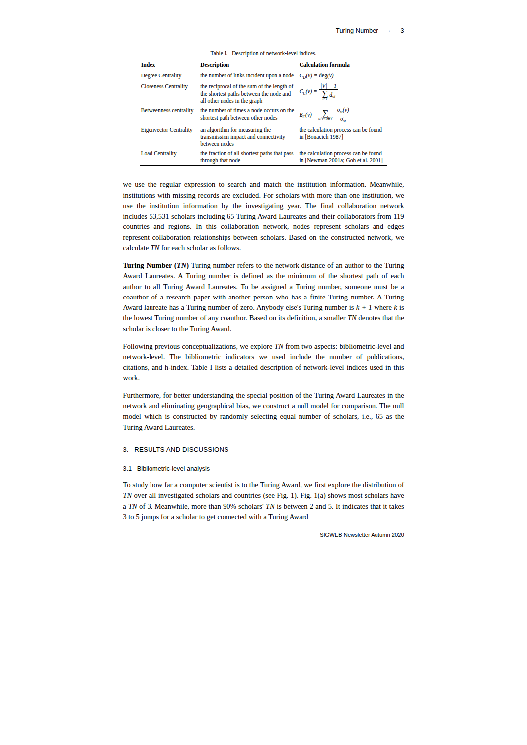Turing Number·3
Table I. Description of network-level indices.
| Index | Description | Calculation formula |
| --- | --- | --- |
| Degree Centrality | the number of links incident upon a node | C D (v) = deg (v) |
| Closeness Centrality | the reciprocal of the sum of the length of the shortest paths between the node and all other nodes in the graph | C C (v) = /V/ − 1 ∑ i≠v d vi |
| Betweenness centrality | the number of times a node occurs on the shortest path between other nodes | B C (v) = ∑ s≠v≠t∈V σ st (v) σ st |
| Eigenvector Centrality | an algorithm for measuring the transmission impact and connectivity between nodes | the calculation process can be found in [Bonacich 1987] |
| Load Centrality | the fraction of all shortest paths that pass through that node | the calculation process can be found in [Newman 2001a; Goh et al. 2001] |
we use the regular expression to search and match the institution information. Meanwhile, institutions with missing records are excluded. For scholars with more than one institution, we use the institution information by the investigating year. The final collaboration network includes 53,531 scholars including 65 Turing Award Laureates and their collaborators from 119 countries and regions. In this collaboration network, nodes represent scholars and edges represent collaboration relationships between scholars. Based on the constructed network, we calculate TN for each scholar as follows.
Turing Number (TN) Turing number refers to the network distance of an author to the Turing Award Laureates. A Turing number is defined as the minimum of the shortest path of each author to all Turing Award Laureates. To be assigned a Turing number, someone must be a coauthor of a research paper with another person who has a finite Turing number. A Turing Award laureate has a Turing number of zero. Anybody else's Turing number is k + 1 where k is the lowest Turing number of any coauthor. Based on its definition, a smaller TN denotes that the scholar is closer to the Turing Award.
Following previous conceptualizations, we explore TN from two aspects: bibliometric-level and network-level. The bibliometric indicators we used include the number of publications, citations, and h-index. Table I lists a detailed description of network-level indices used in this work.
Furthermore, for better understanding the special position of the Turing Award Laureates in the network and eliminating geographical bias, we construct a null model for comparison. The null model which is constructed by randomly selecting equal number of scholars, i.e., 65 as the Turing Award Laureates.
3. RESULTS AND DISCUSSIONS
3.1 Bibliometric-level analysis
To study how far a computer scientist is to the Turing Award, we first explore the distribution of TN over all investigated scholars and countries (see Fig. 1). Fig. 1(a) shows most scholars have a TN of 3. Meanwhile, more than 90% scholars' TN is between 2 and 5. It indicates that it takes 3 to 5 jumps for a scholar to get connected with a Turing Award
SIGWEB Newsletter Autumn 2020